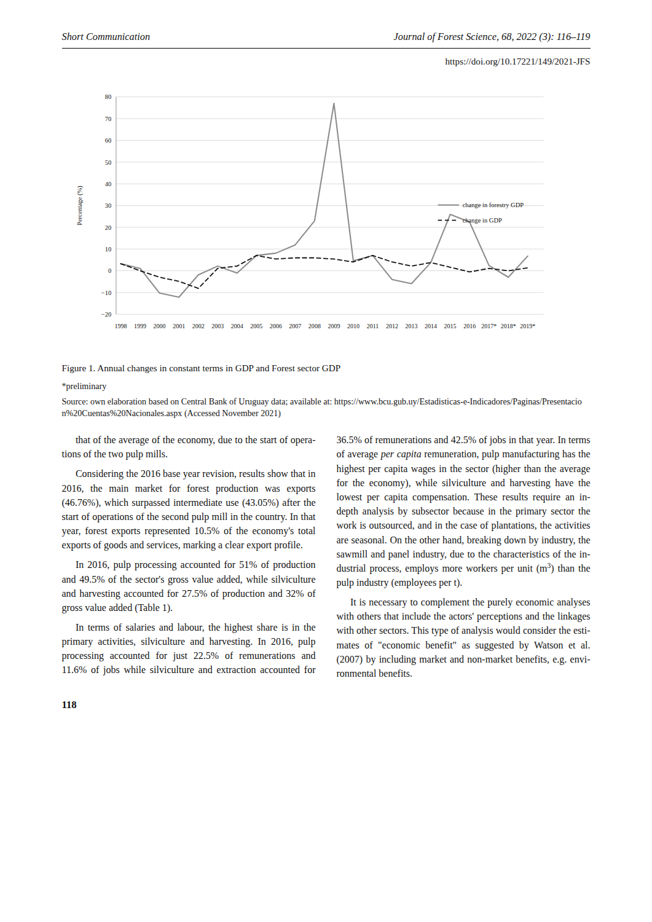Short Communication
Journal of Forest Science, 68, 2022 (3): 116–119
https://doi.org/10.17221/149/2021-JFS
Line chart of annual changes in constant terms in GDP and Forest sector GDP, 1998–2019 Two series plotted from 1998 to 2019. The solid grey line shows percentage change in forestry GDP, with a pronounced peak near 78 percent in 2008 and a secondary peak near 27 percent in 2014. The dashed black line shows percentage change in total GDP, ranging roughly between minus 8 and 8 percent. 80 70 60 50 40 30 20 10 0 −10 −20 Percentage (%) change in forestry GDP change in GDP 1998 1999 2000 2001 2002 2003 2004 2005 2006 2007 2008 2009 2010 2011 2012 2013 2014 2015 2016 2017* 2018* 2019*
Figure 1. Annual changes in constant terms in GDP and Forest sector GDP
*preliminary
Source: own elaboration based on Central Bank of Uruguay data; available at: https://www.bcu.gub.uy/Estadisticas-e-Indicadores/Paginas/Presentacion%20Cuentas%20Nacionales.aspx (Accessed November 2021)
that of the average of the economy, due to the start of operations of the two pulp mills.
Considering the 2016 base year revision, results show that in 2016, the main market for forest production was exports (46.76%), which surpassed intermediate use (43.05%) after the start of operations of the second pulp mill in the country. In that year, forest exports represented 10.5% of the economy's total exports of goods and services, marking a clear export profile.
In 2016, pulp processing accounted for 51% of production and 49.5% of the sector's gross value added, while silviculture and harvesting accounted for 27.5% of production and 32% of gross value added (Table 1).
In terms of salaries and labour, the highest share is in the primary activities, silviculture and harvesting. In 2016, pulp processing accounted for just 22.5% of remunerations and 11.6% of jobs while silviculture and extraction accounted for 36.5% of remunerations and 42.5% of jobs in that year. In terms of average per capita remuneration, pulp manufacturing has the highest per capita wages in the sector (higher than the average for the economy), while silviculture and harvesting have the lowest per capita compensation. These results require an in-depth analysis by subsector because in the primary sector the work is outsourced, and in the case of plantations, the activities are seasonal. On the other hand, breaking down by industry, the sawmill and panel industry, due to the characteristics of the industrial process, employs more workers per unit (m3) than the pulp industry (employees per t).
It is necessary to complement the purely economic analyses with others that include the actors' perceptions and the linkages with other sectors. This type of analysis would consider the estimates of "economic benefit" as suggested by Watson et al. (2007) by including market and non-market benefits, e.g. environmental benefits.
118